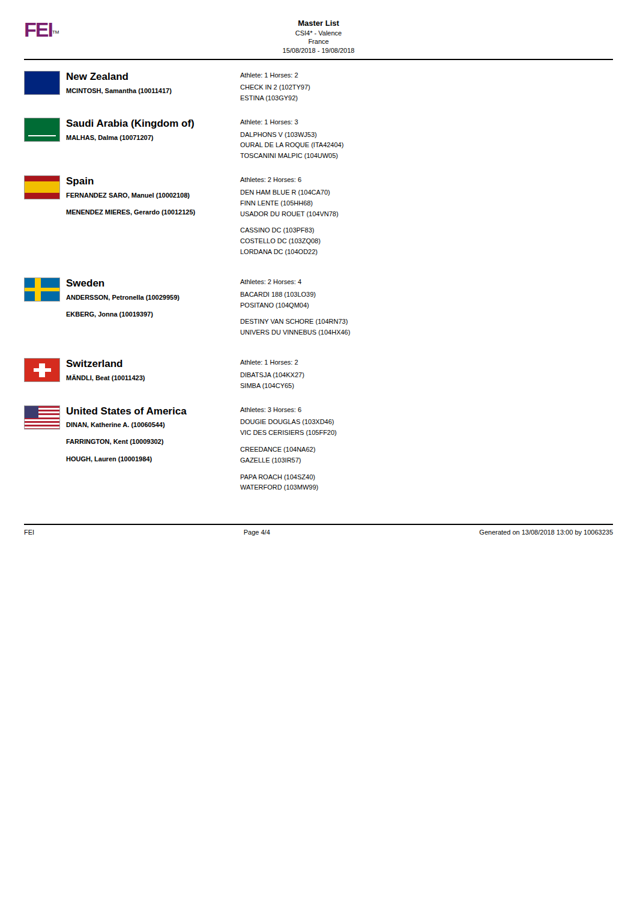FEI TM
Master List
CSI4* - Valence
France
15/08/2018 - 19/08/2018
| | New Zealand MCINTOSH, Samantha (10011417) | Athlete: 1 Horses: 2 CHECK IN 2 (102TY97) ESTINA (103GY92) |
| | Saudi Arabia (Kingdom of) MALHAS, Dalma (10071207) | Athlete: 1 Horses: 3 DALPHONS V (103WJ53) OURAL DE LA ROQUE (ITA42404) TOSCANINI MALPIC (104UW05) |
| | Spain FERNANDEZ SARO, Manuel (10002108) MENENDEZ MIERES, Gerardo (10012125) | Athletes: 2 Horses: 6 DEN HAM BLUE R (104CA70) FINN LENTE (105HH68) USADOR DU ROUET (104VN78) CASSINO DC (103PF83) COSTELLO DC (103ZQ08) LORDANA DC (104OD22) |
| | Sweden ANDERSSON, Petronella (10029959) EKBERG, Jonna (10019397) | Athletes: 2 Horses: 4 BACARDI 188 (103LO39) POSITANO (104QM04) DESTINY VAN SCHORE (104RN73) UNIVERS DU VINNEBUS (104HX46) |
| | Switzerland MÄNDLI, Beat (10011423) | Athlete: 1 Horses: 2 DIBATSJA (104KX27) SIMBA (104CY65) |
| | United States of America DINAN, Katherine A. (10060544) FARRINGTON, Kent (10009302) HOUGH, Lauren (10001984) | Athletes: 3 Horses: 6 DOUGIE DOUGLAS (103XD46) VIC DES CERISIERS (105FF20) CREEDANCE (104NA62) GAZELLE (103IR57) PAPA ROACH (104SZ40) WATERFORD (103MW99) |
FEI
Page 4/4
Generated on 13/08/2018 13:00 by 10063235